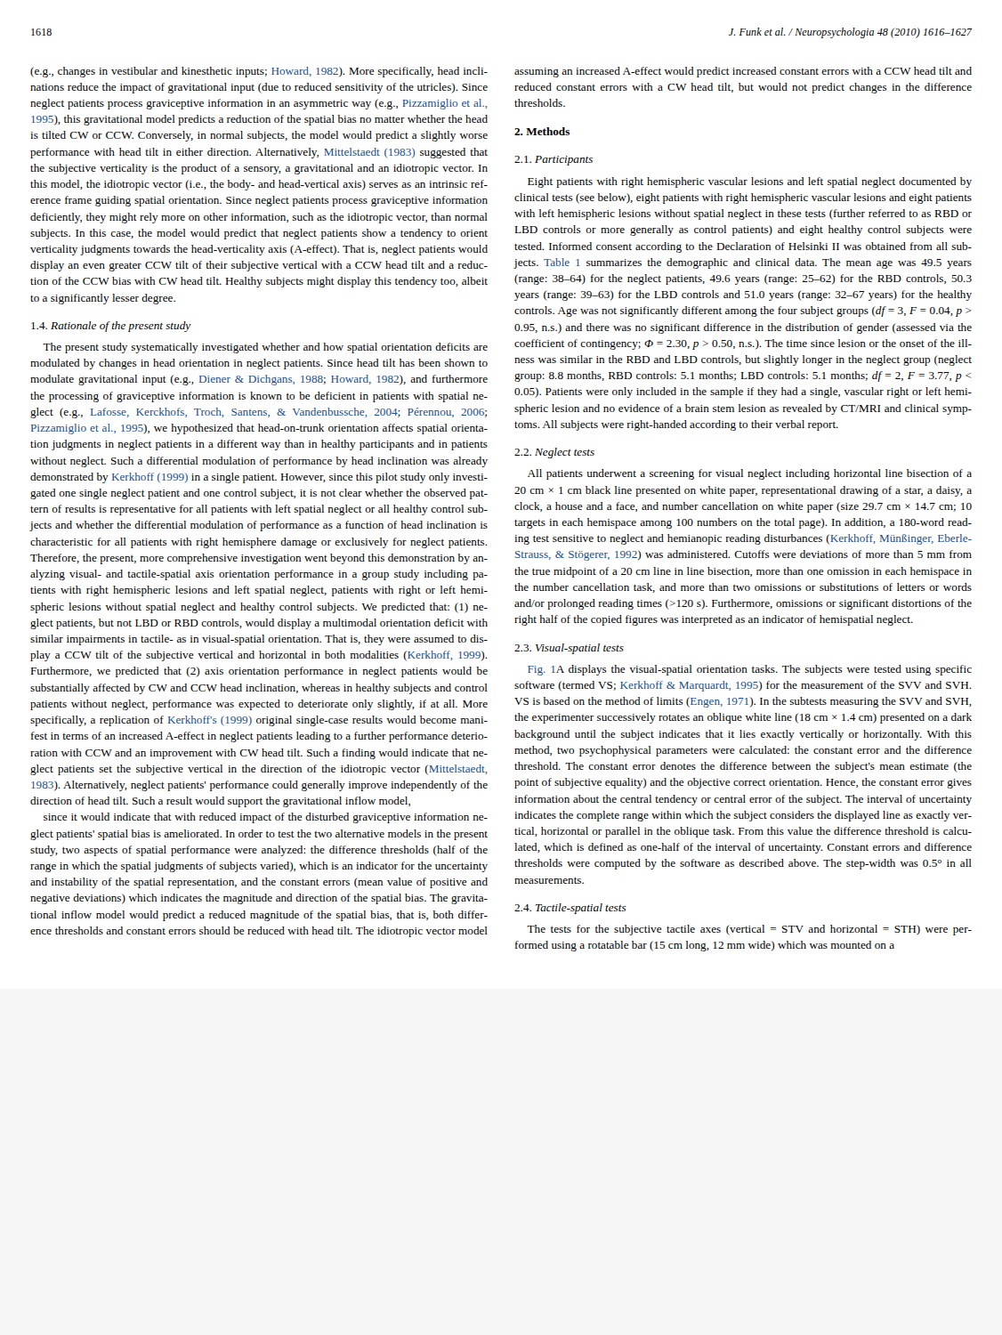1618 J. Funk et al. / Neuropsychologia 48 (2010) 1616–1627
(e.g., changes in vestibular and kinesthetic inputs; Howard, 1982). More specifically, head inclinations reduce the impact of gravitational input (due to reduced sensitivity of the utricles). Since neglect patients process graviceptive information in an asymmetric way (e.g., Pizzamiglio et al., 1995), this gravitational model predicts a reduction of the spatial bias no matter whether the head is tilted CW or CCW. Conversely, in normal subjects, the model would predict a slightly worse performance with head tilt in either direction. Alternatively, Mittelstaedt (1983) suggested that the subjective verticality is the product of a sensory, a gravitational and an idiotropic vector. In this model, the idiotropic vector (i.e., the body- and head-vertical axis) serves as an intrinsic reference frame guiding spatial orientation. Since neglect patients process graviceptive information deficiently, they might rely more on other information, such as the idiotropic vector, than normal subjects. In this case, the model would predict that neglect patients show a tendency to orient verticality judgments towards the head-verticality axis (A-effect). That is, neglect patients would display an even greater CCW tilt of their subjective vertical with a CCW head tilt and a reduction of the CCW bias with CW head tilt. Healthy subjects might display this tendency too, albeit to a significantly lesser degree.
1.4. Rationale of the present study
The present study systematically investigated whether and how spatial orientation deficits are modulated by changes in head orientation in neglect patients. Since head tilt has been shown to modulate gravitational input (e.g., Diener & Dichgans, 1988; Howard, 1982), and furthermore the processing of graviceptive information is known to be deficient in patients with spatial neglect (e.g., Lafosse, Kerckhofs, Troch, Santens, & Vandenbussche, 2004; Pérennou, 2006; Pizzamiglio et al., 1995), we hypothesized that head-on-trunk orientation affects spatial orientation judgments in neglect patients in a different way than in healthy participants and in patients without neglect. Such a differential modulation of performance by head inclination was already demonstrated by Kerkhoff (1999) in a single patient. However, since this pilot study only investigated one single neglect patient and one control subject, it is not clear whether the observed pattern of results is representative for all patients with left spatial neglect or all healthy control subjects and whether the differential modulation of performance as a function of head inclination is characteristic for all patients with right hemisphere damage or exclusively for neglect patients. Therefore, the present, more comprehensive investigation went beyond this demonstration by analyzing visual- and tactile-spatial axis orientation performance in a group study including patients with right hemispheric lesions and left spatial neglect, patients with right or left hemispheric lesions without spatial neglect and healthy control subjects. We predicted that: (1) neglect patients, but not LBD or RBD controls, would display a multimodal orientation deficit with similar impairments in tactile- as in visual-spatial orientation. That is, they were assumed to display a CCW tilt of the subjective vertical and horizontal in both modalities (Kerkhoff, 1999). Furthermore, we predicted that (2) axis orientation performance in neglect patients would be substantially affected by CW and CCW head inclination, whereas in healthy subjects and control patients without neglect, performance was expected to deteriorate only slightly, if at all. More specifically, a replication of Kerkhoff's (1999) original single-case results would become manifest in terms of an increased A-effect in neglect patients leading to a further performance deterioration with CCW and an improvement with CW head tilt. Such a finding would indicate that neglect patients set the subjective vertical in the direction of the idiotropic vector (Mittelstaedt, 1983). Alternatively, neglect patients' performance could generally improve independently of the direction of head tilt. Such a result would support the gravitational inflow model,
since it would indicate that with reduced impact of the disturbed graviceptive information neglect patients' spatial bias is ameliorated. In order to test the two alternative models in the present study, two aspects of spatial performance were analyzed: the difference thresholds (half of the range in which the spatial judgments of subjects varied), which is an indicator for the uncertainty and instability of the spatial representation, and the constant errors (mean value of positive and negative deviations) which indicates the magnitude and direction of the spatial bias. The gravitational inflow model would predict a reduced magnitude of the spatial bias, that is, both difference thresholds and constant errors should be reduced with head tilt. The idiotropic vector model assuming an increased A-effect would predict increased constant errors with a CCW head tilt and reduced constant errors with a CW head tilt, but would not predict changes in the difference thresholds.
2. Methods
2.1. Participants
Eight patients with right hemispheric vascular lesions and left spatial neglect documented by clinical tests (see below), eight patients with right hemispheric vascular lesions and eight patients with left hemispheric lesions without spatial neglect in these tests (further referred to as RBD or LBD controls or more generally as control patients) and eight healthy control subjects were tested. Informed consent according to the Declaration of Helsinki II was obtained from all subjects. Table 1 summarizes the demographic and clinical data. The mean age was 49.5 years (range: 38–64) for the neglect patients, 49.6 years (range: 25–62) for the RBD controls, 50.3 years (range: 39–63) for the LBD controls and 51.0 years (range: 32–67 years) for the healthy controls. Age was not significantly different among the four subject groups (df = 3, F = 0.04, p > 0.95, n.s.) and there was no significant difference in the distribution of gender (assessed via the coefficient of contingency; Φ = 2.30, p > 0.50, n.s.). The time since lesion or the onset of the illness was similar in the RBD and LBD controls, but slightly longer in the neglect group (neglect group: 8.8 months, RBD controls: 5.1 months; LBD controls: 5.1 months; df = 2, F = 3.77, p < 0.05). Patients were only included in the sample if they had a single, vascular right or left hemispheric lesion and no evidence of a brain stem lesion as revealed by CT/MRI and clinical symptoms. All subjects were right-handed according to their verbal report.
2.2. Neglect tests
All patients underwent a screening for visual neglect including horizontal line bisection of a 20 cm × 1 cm black line presented on white paper, representational drawing of a star, a daisy, a clock, a house and a face, and number cancellation on white paper (size 29.7 cm × 14.7 cm; 10 targets in each hemispace among 100 numbers on the total page). In addition, a 180-word reading test sensitive to neglect and hemianopic reading disturbances (Kerkhoff, Münßinger, Eberle-Strauss, & Stögerer, 1992) was administered. Cutoffs were deviations of more than 5 mm from the true midpoint of a 20 cm line in line bisection, more than one omission in each hemispace in the number cancellation task, and more than two omissions or substitutions of letters or words and/or prolonged reading times (>120 s). Furthermore, omissions or significant distortions of the right half of the copied figures was interpreted as an indicator of hemispatial neglect.
2.3. Visual-spatial tests
Fig. 1 A displays the visual-spatial orientation tasks. The subjects were tested using specific software (termed VS; Kerkhoff & Marquardt, 1995) for the measurement of the SVV and SVH. VS is based on the method of limits (Engen, 1971). In the subtests measuring the SVV and SVH, the experimenter successively rotates an oblique white line (18 cm × 1.4 cm) presented on a dark background until the subject indicates that it lies exactly vertically or horizontally. With this method, two psychophysical parameters were calculated: the constant error and the difference threshold. The constant error denotes the difference between the subject's mean estimate (the point of subjective equality) and the objective correct orientation. Hence, the constant error gives information about the central tendency or central error of the subject. The interval of uncertainty indicates the complete range within which the subject considers the displayed line as exactly vertical, horizontal or parallel in the oblique task. From this value the difference threshold is calculated, which is defined as one-half of the interval of uncertainty. Constant errors and difference thresholds were computed by the software as described above. The step-width was 0.5° in all measurements.
2.4. Tactile-spatial tests
The tests for the subjective tactile axes (vertical = STV and horizontal = STH) were performed using a rotatable bar (15 cm long, 12 mm wide) which was mounted on a